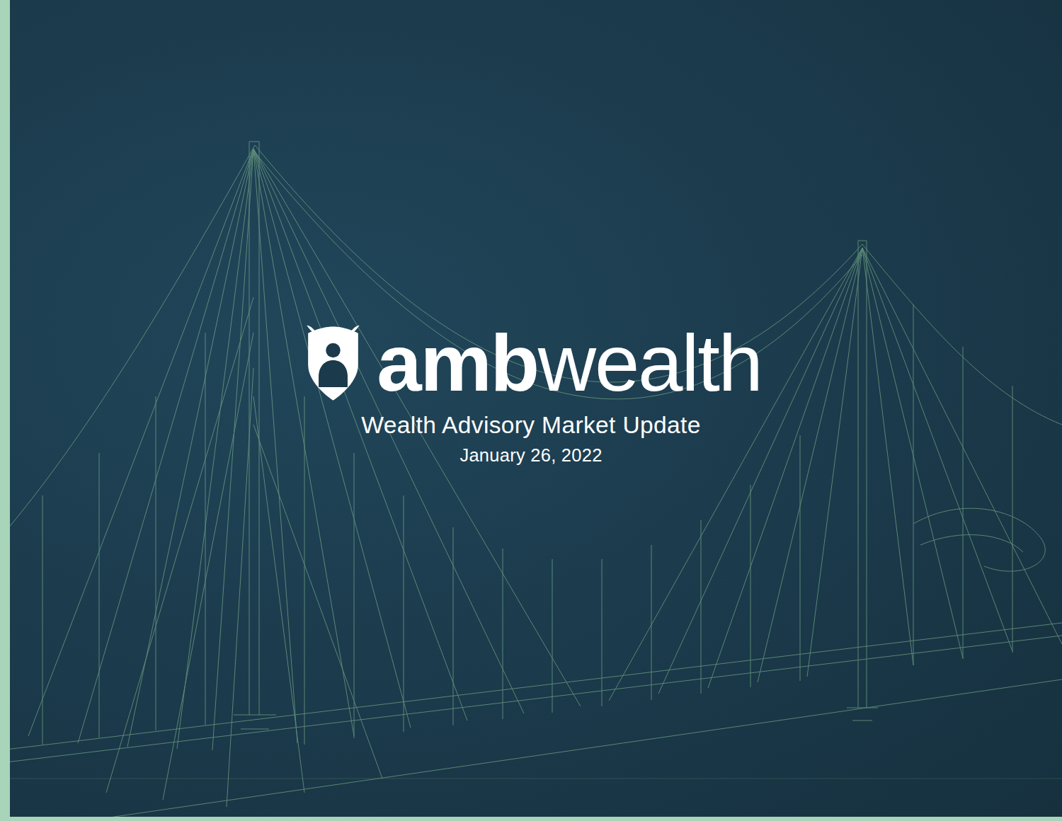amb wealth
Wealth Advisory Market Update
January 26, 2022